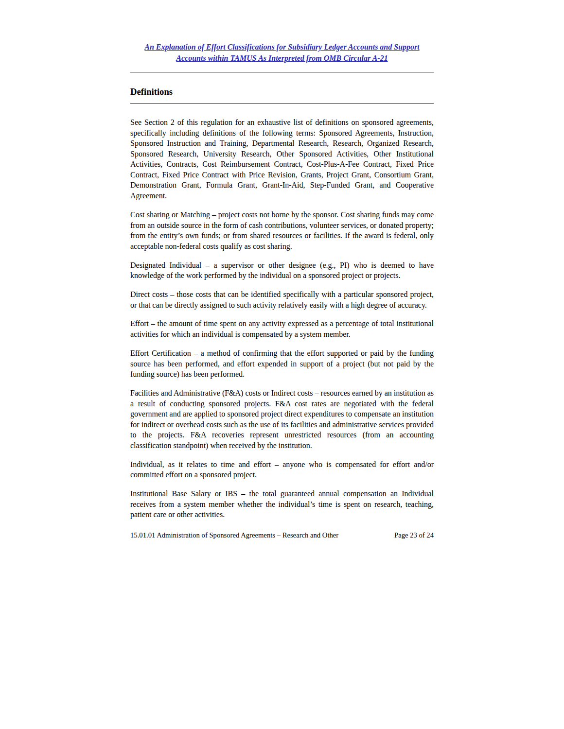An Explanation of Effort Classifications for Subsidiary Ledger Accounts and Support Accounts within TAMUS As Interpreted from OMB Circular A-21
Definitions
See Section 2 of this regulation for an exhaustive list of definitions on sponsored agreements, specifically including definitions of the following terms: Sponsored Agreements, Instruction, Sponsored Instruction and Training, Departmental Research, Research, Organized Research, Sponsored Research, University Research, Other Sponsored Activities, Other Institutional Activities, Contracts, Cost Reimbursement Contract, Cost-Plus-A-Fee Contract, Fixed Price Contract, Fixed Price Contract with Price Revision, Grants, Project Grant, Consortium Grant, Demonstration Grant, Formula Grant, Grant-In-Aid, Step-Funded Grant, and Cooperative Agreement.
Cost sharing or Matching – project costs not borne by the sponsor. Cost sharing funds may come from an outside source in the form of cash contributions, volunteer services, or donated property; from the entity’s own funds; or from shared resources or facilities. If the award is federal, only acceptable non-federal costs qualify as cost sharing.
Designated Individual – a supervisor or other designee (e.g., PI) who is deemed to have knowledge of the work performed by the individual on a sponsored project or projects.
Direct costs – those costs that can be identified specifically with a particular sponsored project, or that can be directly assigned to such activity relatively easily with a high degree of accuracy.
Effort – the amount of time spent on any activity expressed as a percentage of total institutional activities for which an individual is compensated by a system member.
Effort Certification – a method of confirming that the effort supported or paid by the funding source has been performed, and effort expended in support of a project (but not paid by the funding source) has been performed.
Facilities and Administrative (F&A) costs or Indirect costs – resources earned by an institution as a result of conducting sponsored projects. F&A cost rates are negotiated with the federal government and are applied to sponsored project direct expenditures to compensate an institution for indirect or overhead costs such as the use of its facilities and administrative services provided to the projects. F&A recoveries represent unrestricted resources (from an accounting classification standpoint) when received by the institution.
Individual, as it relates to time and effort – anyone who is compensated for effort and/or committed effort on a sponsored project.
Institutional Base Salary or IBS – the total guaranteed annual compensation an Individual receives from a system member whether the individual’s time is spent on research, teaching, patient care or other activities.
15.01.01 Administration of Sponsored Agreements – Research and Other Page 23 of 24